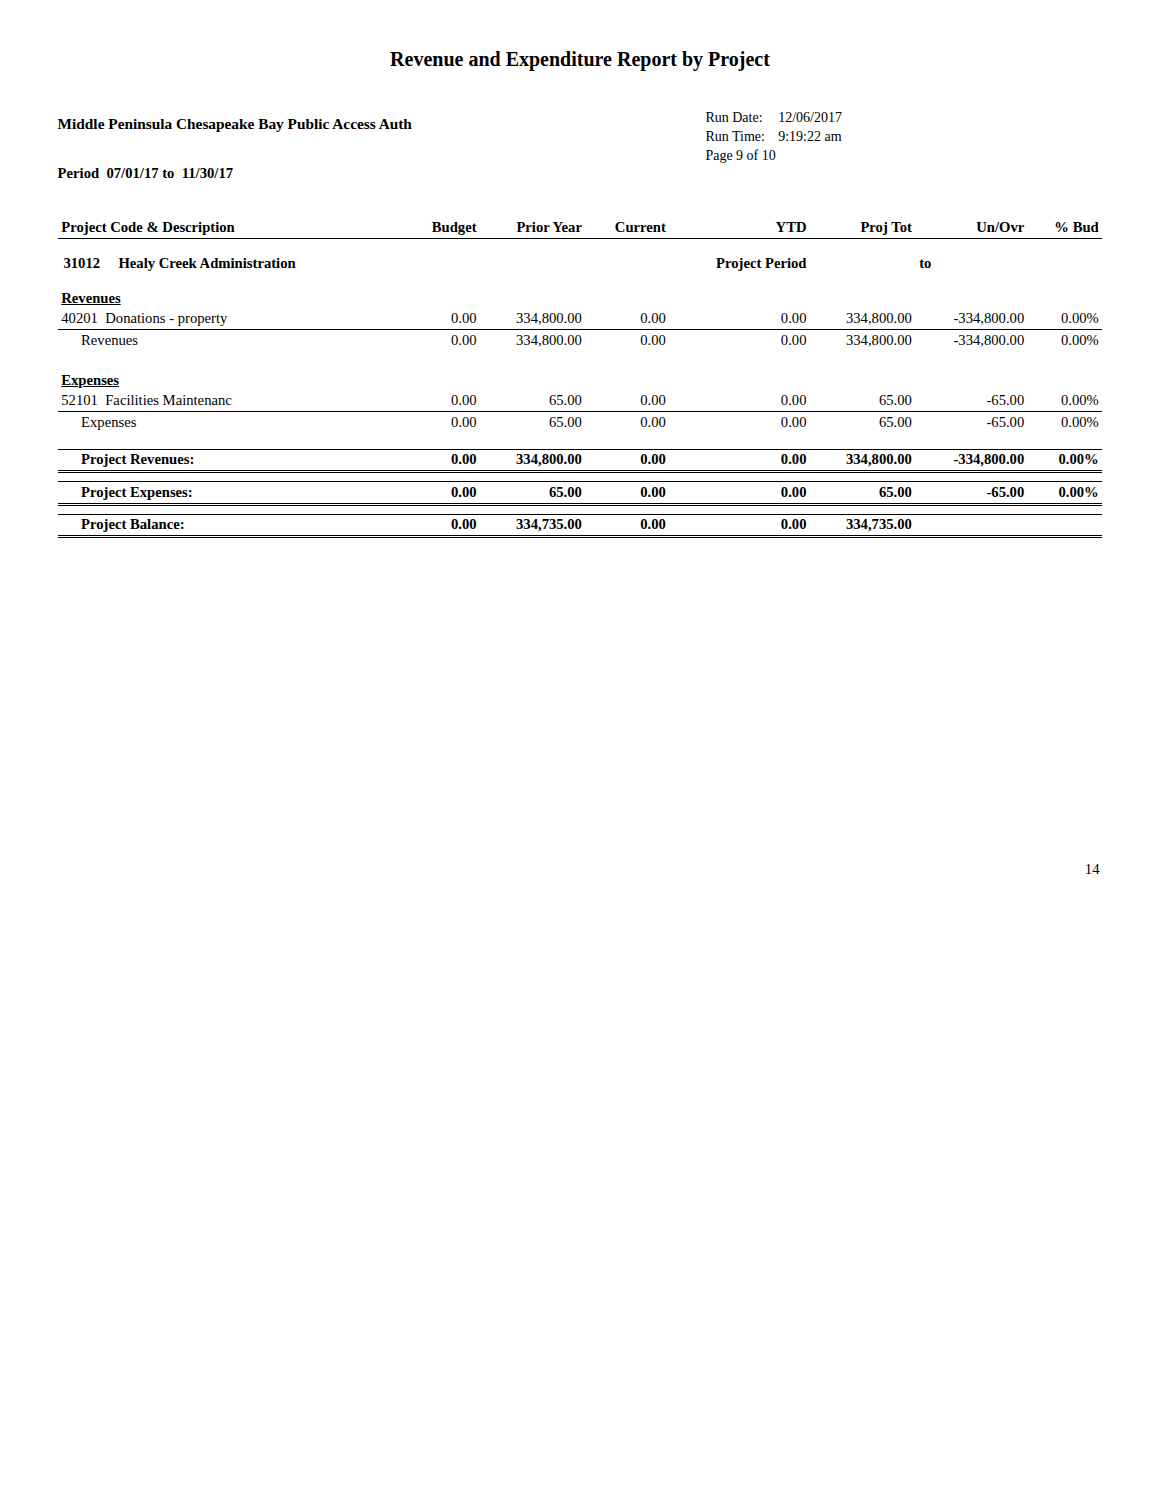Revenue and Expenditure Report by Project
Middle Peninsula Chesapeake Bay Public Access Auth
Period 07/01/17 to 11/30/17
Run Date: 12/06/2017
Run Time: 9:19:22 am
Page 9 of 10
| Project Code & Description | Budget | Prior Year | Current | YTD | Proj Tot | Un/Ovr | % Bud |
| --- | --- | --- | --- | --- | --- | --- | --- |
| 31012 Healy Creek Administration | | | | Project Period | | to | |
| Revenues | |
| 40201 Donations - property | 0.00 | 334,800.00 | 0.00 | 0.00 | 334,800.00 | -334,800.00 | 0.00% |
| Revenues | 0.00 | 334,800.00 | 0.00 | 0.00 | 334,800.00 | -334,800.00 | 0.00% |
| Expenses | |
| 52101 Facilities Maintenanc | 0.00 | 65.00 | 0.00 | 0.00 | 65.00 | -65.00 | 0.00% |
| Expenses | 0.00 | 65.00 | 0.00 | 0.00 | 65.00 | -65.00 | 0.00% |
| Project Revenues: | 0.00 | 334,800.00 | 0.00 | 0.00 | 334,800.00 | -334,800.00 | 0.00% |
| Project Expenses: | 0.00 | 65.00 | 0.00 | 0.00 | 65.00 | -65.00 | 0.00% |
| Project Balance: | 0.00 | 334,735.00 | 0.00 | 0.00 | 334,735.00 | | |
14